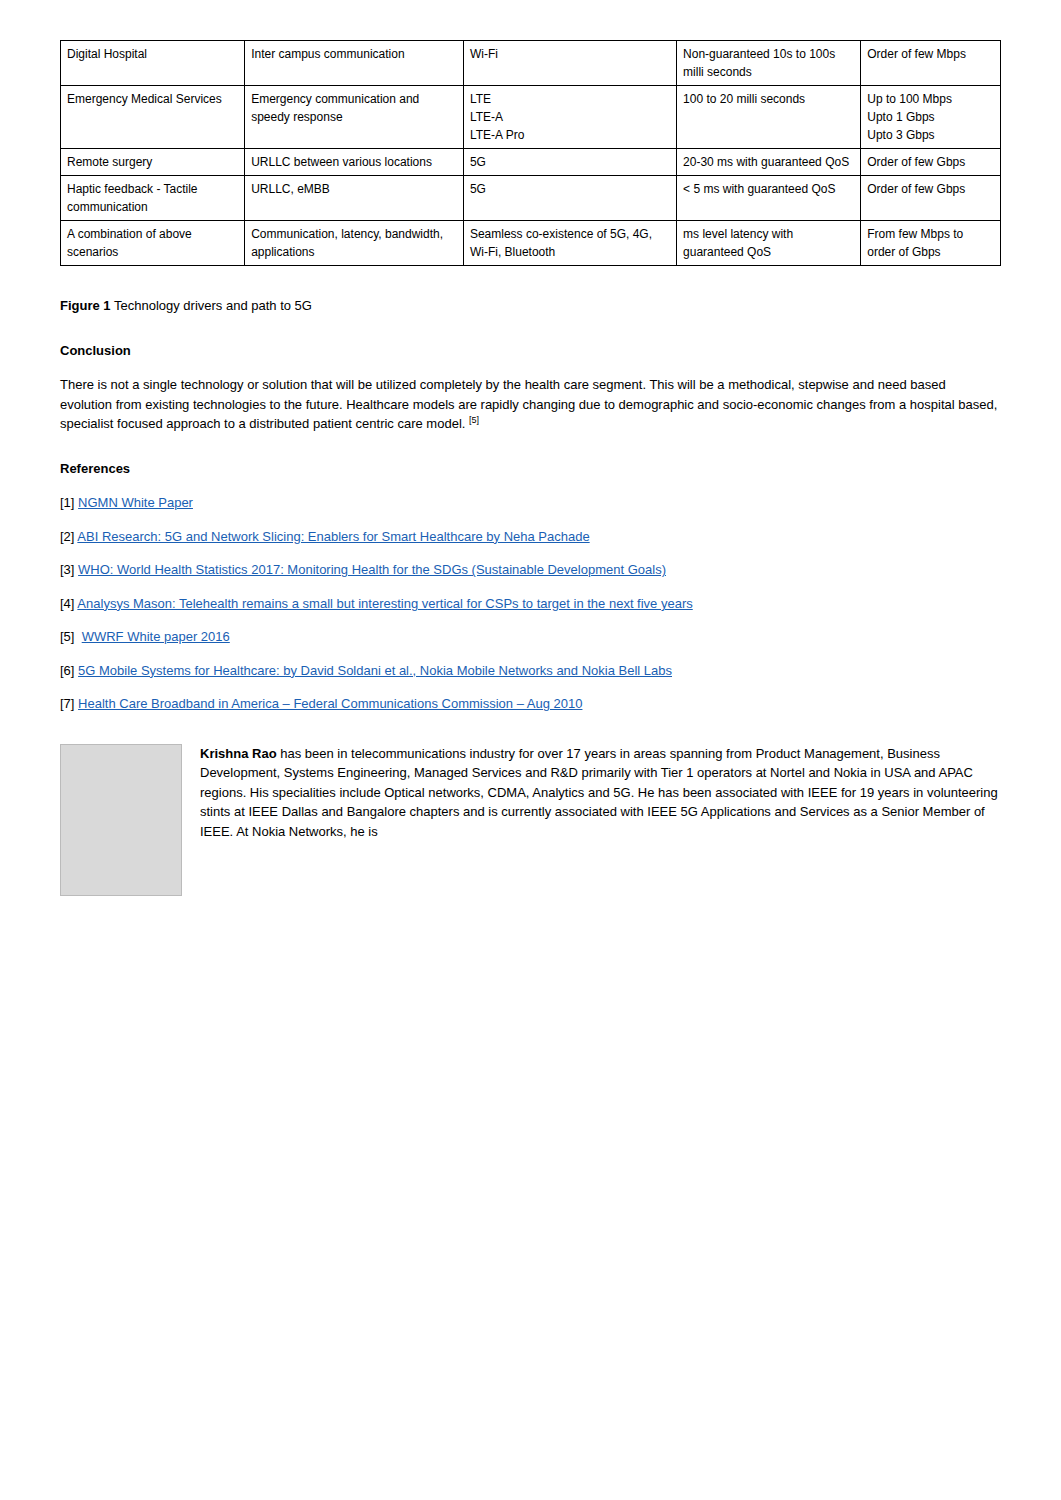| Digital Hospital | Inter campus communication | Wi-Fi | Non-guaranteed 10s to 100s milli seconds | Order of few Mbps |
| Emergency Medical Services | Emergency communication and speedy response | LTE LTE-A LTE-A Pro | 100 to 20 milli seconds | Up to 100 Mbps Upto 1 Gbps Upto 3 Gbps |
| Remote surgery | URLLC between various locations | 5G | 20-30 ms with guaranteed QoS | Order of few Gbps |
| Haptic feedback - Tactile communication | URLLC, eMBB | 5G | < 5 ms with guaranteed QoS | Order of few Gbps |
| A combination of above scenarios | Communication, latency, bandwidth, applications | Seamless co-existence of 5G, 4G, Wi-Fi, Bluetooth | ms level latency with guaranteed QoS | From few Mbps to order of Gbps |
Figure 1 Technology drivers and path to 5G
Conclusion
There is not a single technology or solution that will be utilized completely by the health care segment. This will be a methodical, stepwise and need based evolution from existing technologies to the future. Healthcare models are rapidly changing due to demographic and socio-economic changes from a hospital based, specialist focused approach to a distributed patient centric care model. [5]
References
[1] NGMN White Paper
[2] ABI Research: 5G and Network Slicing: Enablers for Smart Healthcare by Neha Pachade
[3] WHO: World Health Statistics 2017: Monitoring Health for the SDGs (Sustainable Development Goals)
[4] Analysys Mason: Telehealth remains a small but interesting vertical for CSPs to target in the next five years
[5] WWRF White paper 2016
[6] 5G Mobile Systems for Healthcare: by David Soldani et al., Nokia Mobile Networks and Nokia Bell Labs
[7] Health Care Broadband in America – Federal Communications Commission – Aug 2010
Krishna Rao has been in telecommunications industry for over 17 years in areas spanning from Product Management, Business Development, Systems Engineering, Managed Services and R&D primarily with Tier 1 operators at Nortel and Nokia in USA and APAC regions. His specialities include Optical networks, CDMA, Analytics and 5G. He has been associated with IEEE for 19 years in volunteering stints at IEEE Dallas and Bangalore chapters and is currently associated with IEEE 5G Applications and Services as a Senior Member of IEEE. At Nokia Networks, he is